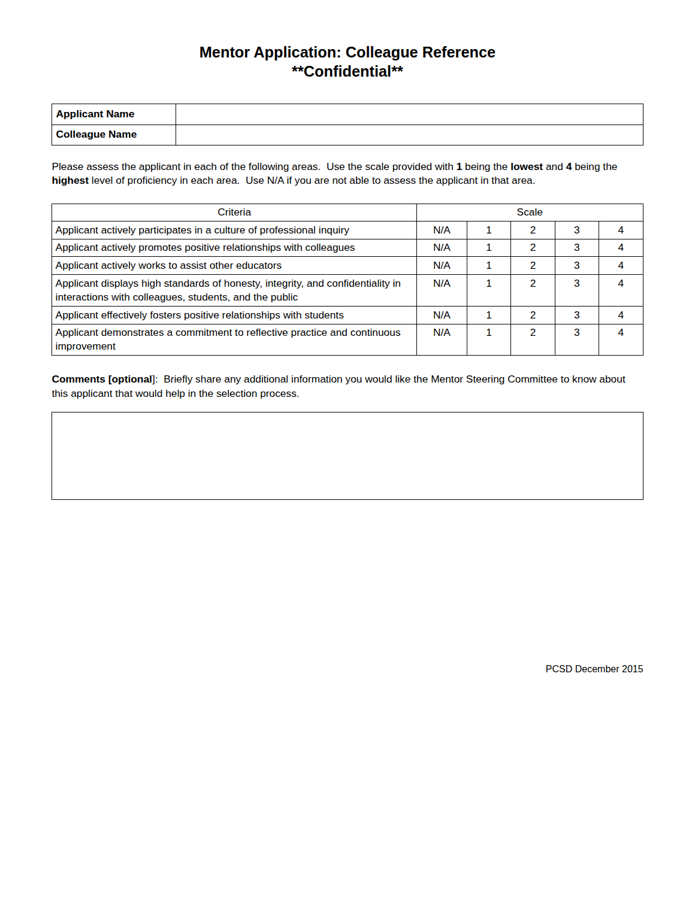Mentor Application: Colleague Reference**Confidential**
| Applicant Name | |
| Colleague Name | |
Please assess the applicant in each of the following areas. Use the scale provided with 1 being the lowest and 4 being the highest level of proficiency in each area. Use N/A if you are not able to assess the applicant in that area.
| Criteria | Scale |
| --- | --- |
| Applicant actively participates in a culture of professional inquiry | N/A | 1 | 2 | 3 | 4 |
| Applicant actively promotes positive relationships with colleagues | N/A | 1 | 2 | 3 | 4 |
| Applicant actively works to assist other educators | N/A | 1 | 2 | 3 | 4 |
| Applicant displays high standards of honesty, integrity, and confidentiality in interactions with colleagues, students, and the public | N/A | 1 | 2 | 3 | 4 |
| Applicant effectively fosters positive relationships with students | N/A | 1 | 2 | 3 | 4 |
| Applicant demonstrates a commitment to reflective practice and continuous improvement | N/A | 1 | 2 | 3 | 4 |
Comments [optional]: Briefly share any additional information you would like the Mentor Steering Committee to know about this applicant that would help in the selection process.
PCSD December 2015